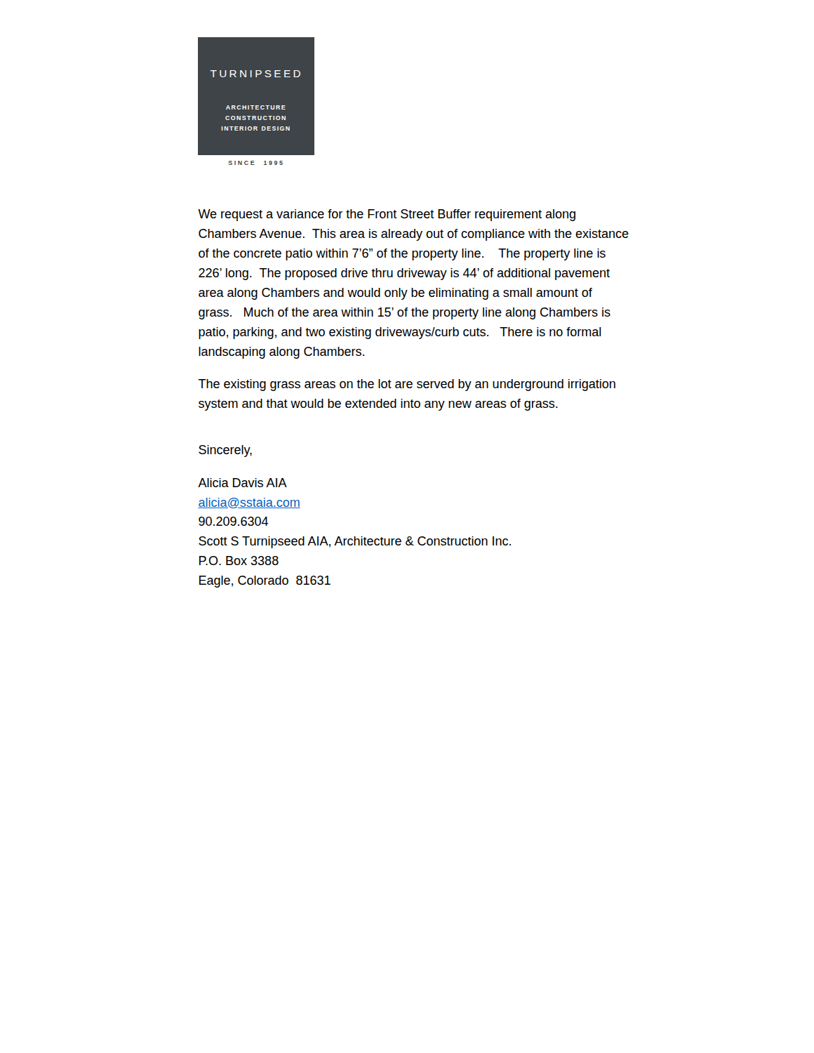TURNIPSEED
ARCHITECTURE
CONSTRUCTION
INTERIOR DESIGN
SINCE 1995
We request a variance for the Front Street Buffer requirement along Chambers Avenue. This area is already out of compliance with the existance of the concrete patio within 7’6” of the property line. The property line is 226’ long. The proposed drive thru driveway is 44’ of additional pavement area along Chambers and would only be eliminating a small amount of grass. Much of the area within 15’ of the property line along Chambers is patio, parking, and two existing driveways/curb cuts. There is no formal landscaping along Chambers.
The existing grass areas on the lot are served by an underground irrigation system and that would be extended into any new areas of grass.
Sincerely,
Alicia Davis AIA
alicia@sstaia.com
90.209.6304
Scott S Turnipseed AIA, Architecture & Construction Inc.
P.O. Box 3388
Eagle, Colorado 81631